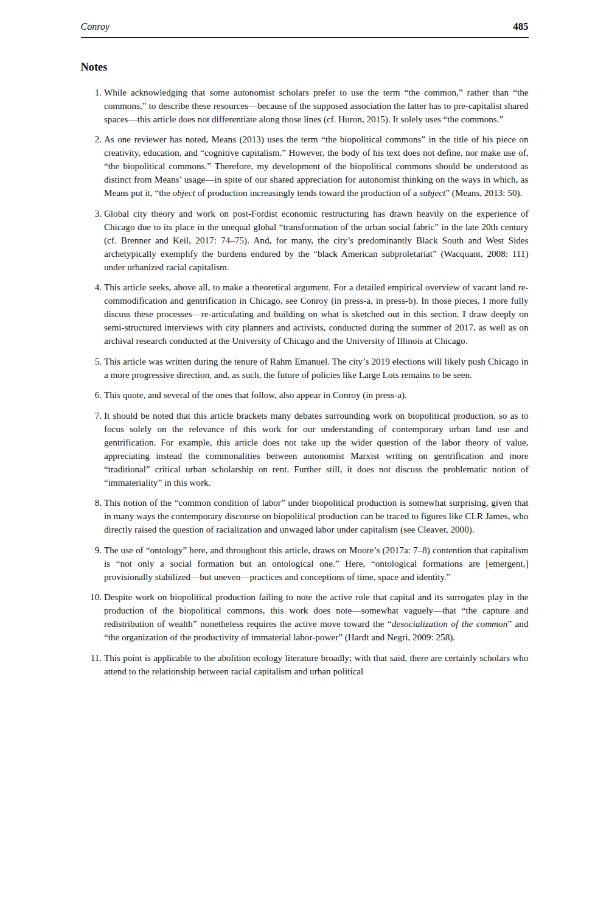Conroy 485
Notes
While acknowledging that some autonomist scholars prefer to use the term “the common,” rather than “the commons,” to describe these resources—because of the supposed association the latter has to pre-capitalist shared spaces—this article does not differentiate along those lines (cf. Huron, 2015). It solely uses “the commons.”
As one reviewer has noted, Means (2013) uses the term “the biopolitical commons” in the title of his piece on creativity, education, and “cognitive capitalism.” However, the body of his text does not define, nor make use of, “the biopolitical commons.” Therefore, my development of the biopolitical commons should be understood as distinct from Means’ usage—in spite of our shared appreciation for autonomist thinking on the ways in which, as Means put it, “the object of production increasingly tends toward the production of a subject” (Means, 2013: 50).
Global city theory and work on post-Fordist economic restructuring has drawn heavily on the experience of Chicago due to its place in the unequal global “transformation of the urban social fabric” in the late 20th century (cf. Brenner and Keil, 2017: 74–75). And, for many, the city’s predominantly Black South and West Sides archetypically exemplify the burdens endured by the “black American subproletariat” (Wacquant, 2008: 111) under urbanized racial capitalism.
This article seeks, above all, to make a theoretical argument. For a detailed empirical overview of vacant land re-commodification and gentrification in Chicago, see Conroy (in press-a, in press-b). In those pieces, I more fully discuss these processes—re-articulating and building on what is sketched out in this section. I draw deeply on semi-structured interviews with city planners and activists, conducted during the summer of 2017, as well as on archival research conducted at the University of Chicago and the University of Illinois at Chicago.
This article was written during the tenure of Rahm Emanuel. The city’s 2019 elections will likely push Chicago in a more progressive direction, and, as such, the future of policies like Large Lots remains to be seen.
This quote, and several of the ones that follow, also appear in Conroy (in press-a).
It should be noted that this article brackets many debates surrounding work on biopolitical production, so as to focus solely on the relevance of this work for our understanding of contemporary urban land use and gentrification. For example, this article does not take up the wider question of the labor theory of value, appreciating instead the commonalities between autonomist Marxist writing on gentrification and more “traditional” critical urban scholarship on rent. Further still, it does not discuss the problematic notion of “immateriality” in this work.
This notion of the “common condition of labor” under biopolitical production is somewhat surprising, given that in many ways the contemporary discourse on biopolitical production can be traced to figures like CLR James, who directly raised the question of racialization and unwaged labor under capitalism (see Cleaver, 2000).
The use of “ontology” here, and throughout this article, draws on Moore’s (2017a: 7–8) contention that capitalism is “not only a social formation but an ontological one.” Here, “ontological formations are [emergent,] provisionally stabilized—but uneven—practices and conceptions of time, space and identity.”
Despite work on biopolitical production failing to note the active role that capital and its surrogates play in the production of the biopolitical commons, this work does note—somewhat vaguely—that “the capture and redistribution of wealth” nonetheless requires the active move toward the “desocialization of the common” and “the organization of the productivity of immaterial labor-power” (Hardt and Negri, 2009: 258).
This point is applicable to the abolition ecology literature broadly; with that said, there are certainly scholars who attend to the relationship between racial capitalism and urban political